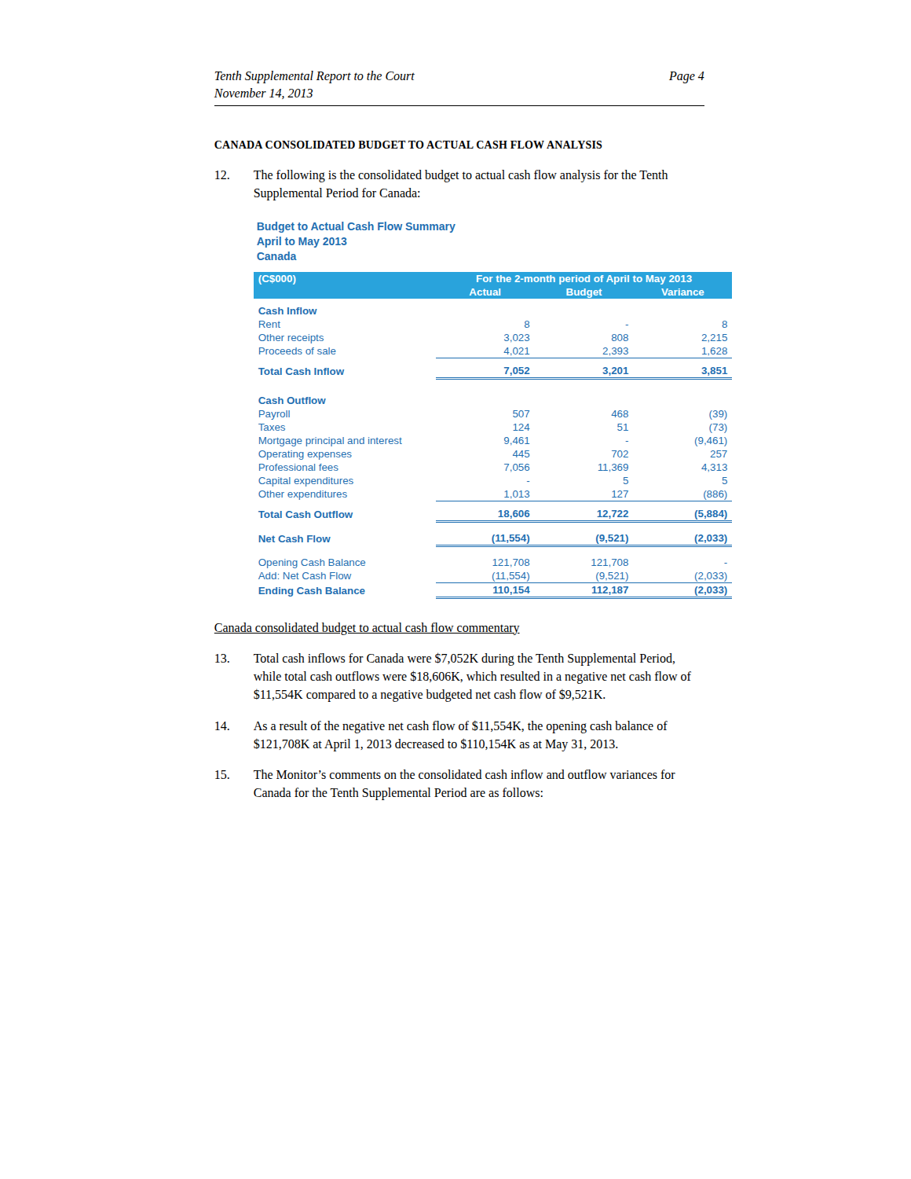Tenth Supplemental Report to the Court
November 14, 2013
Page 4
CANADA CONSOLIDATED BUDGET TO ACTUAL CASH FLOW ANALYSIS
12.
The following is the consolidated budget to actual cash flow analysis for the Tenth Supplemental Period for Canada:
Budget to Actual Cash Flow Summary
April to May 2013
Canada
| (C$000) | For the 2-month period of April to May 2013 |
| | Actual | Budget | Variance |
| Cash Inflow | | | |
| Rent | 8 | - | 8 |
| Other receipts | 3,023 | 808 | 2,215 |
| Proceeds of sale | 4,021 | 2,393 | 1,628 |
| Total Cash Inflow | 7,052 | 3,201 | 3,851 |
| Cash Outflow | | | |
| Payroll | 507 | 468 | (39) |
| Taxes | 124 | 51 | (73) |
| Mortgage principal and interest | 9,461 | - | (9,461) |
| Operating expenses | 445 | 702 | 257 |
| Professional fees | 7,056 | 11,369 | 4,313 |
| Capital expenditures | - | 5 | 5 |
| Other expenditures | 1,013 | 127 | (886) |
| Total Cash Outflow | 18,606 | 12,722 | (5,884) |
| Net Cash Flow | (11,554) | (9,521) | (2,033) |
| Opening Cash Balance | 121,708 | 121,708 | - |
| Add: Net Cash Flow | (11,554) | (9,521) | (2,033) |
| Ending Cash Balance | 110,154 | 112,187 | (2,033) |
Canada consolidated budget to actual cash flow commentary
13.
Total cash inflows for Canada were $7,052K during the Tenth Supplemental Period, while total cash outflows were $18,606K, which resulted in a negative net cash flow of $11,554K compared to a negative budgeted net cash flow of $9,521K.
14.
As a result of the negative net cash flow of $11,554K, the opening cash balance of $121,708K at April 1, 2013 decreased to $110,154K as at May 31, 2013.
15.
The Monitor’s comments on the consolidated cash inflow and outflow variances for Canada for the Tenth Supplemental Period are as follows: